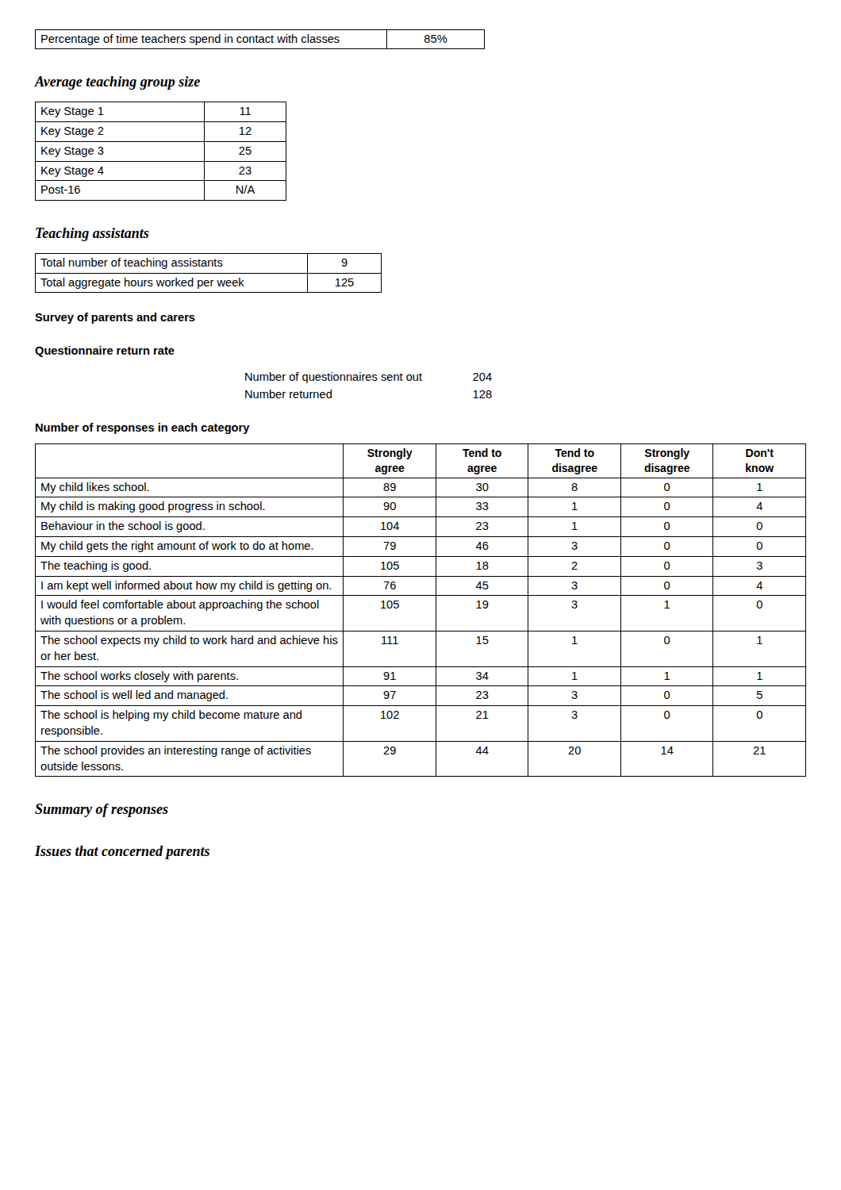| Percentage of time teachers spend in contact with classes | 85% |
Average teaching group size
| Key Stage 1 | 11 |
| Key Stage 2 | 12 |
| Key Stage 3 | 25 |
| Key Stage 4 | 23 |
| Post-16 | N/A |
Teaching assistants
| Total number of teaching assistants | 9 |
| Total aggregate hours worked per week | 125 |
Survey of parents and carers
Questionnaire return rate
| Number of questionnaires sent out | 204 |
| Number returned | 128 |
Number of responses in each category
| | Strongly agree | Tend to agree | Tend to disagree | Strongly disagree | Don't know |
| --- | --- | --- | --- | --- | --- |
| My child likes school. | 89 | 30 | 8 | 0 | 1 |
| My child is making good progress in school. | 90 | 33 | 1 | 0 | 4 |
| Behaviour in the school is good. | 104 | 23 | 1 | 0 | 0 |
| My child gets the right amount of work to do at home. | 79 | 46 | 3 | 0 | 0 |
| The teaching is good. | 105 | 18 | 2 | 0 | 3 |
| I am kept well informed about how my child is getting on. | 76 | 45 | 3 | 0 | 4 |
| I would feel comfortable about approaching the school with questions or a problem. | 105 | 19 | 3 | 1 | 0 |
| The school expects my child to work hard and achieve his or her best. | 111 | 15 | 1 | 0 | 1 |
| The school works closely with parents. | 91 | 34 | 1 | 1 | 1 |
| The school is well led and managed. | 97 | 23 | 3 | 0 | 5 |
| The school is helping my child become mature and responsible. | 102 | 21 | 3 | 0 | 0 |
| The school provides an interesting range of activities outside lessons. | 29 | 44 | 20 | 14 | 21 |
Summary of responses
Issues that concerned parents